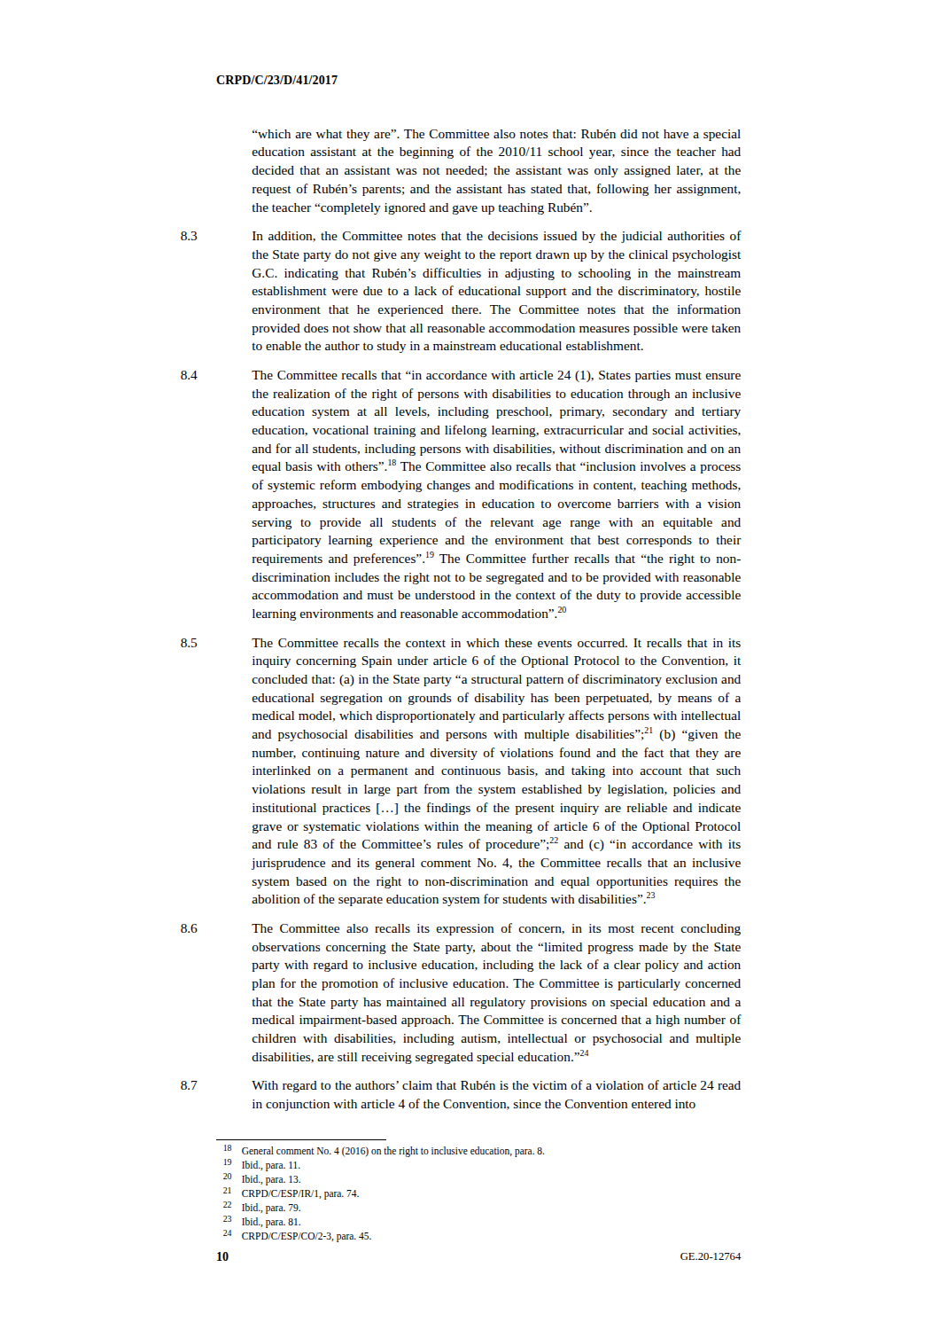CRPD/C/23/D/41/2017
“which are what they are”. The Committee also notes that: Rubén did not have a special education assistant at the beginning of the 2010/11 school year, since the teacher had decided that an assistant was not needed; the assistant was only assigned later, at the request of Rubén’s parents; and the assistant has stated that, following her assignment, the teacher “completely ignored and gave up teaching Rubén”.
8.3 In addition, the Committee notes that the decisions issued by the judicial authorities of the State party do not give any weight to the report drawn up by the clinical psychologist G.C. indicating that Rubén’s difficulties in adjusting to schooling in the mainstream establishment were due to a lack of educational support and the discriminatory, hostile environment that he experienced there. The Committee notes that the information provided does not show that all reasonable accommodation measures possible were taken to enable the author to study in a mainstream educational establishment.
8.4 The Committee recalls that “in accordance with article 24 (1), States parties must ensure the realization of the right of persons with disabilities to education through an inclusive education system at all levels, including preschool, primary, secondary and tertiary education, vocational training and lifelong learning, extracurricular and social activities, and for all students, including persons with disabilities, without discrimination and on an equal basis with others”.18 The Committee also recalls that “inclusion involves a process of systemic reform embodying changes and modifications in content, teaching methods, approaches, structures and strategies in education to overcome barriers with a vision serving to provide all students of the relevant age range with an equitable and participatory learning experience and the environment that best corresponds to their requirements and preferences”.19 The Committee further recalls that “the right to non-discrimination includes the right not to be segregated and to be provided with reasonable accommodation and must be understood in the context of the duty to provide accessible learning environments and reasonable accommodation”.20
8.5 The Committee recalls the context in which these events occurred. It recalls that in its inquiry concerning Spain under article 6 of the Optional Protocol to the Convention, it concluded that: (a) in the State party “a structural pattern of discriminatory exclusion and educational segregation on grounds of disability has been perpetuated, by means of a medical model, which disproportionately and particularly affects persons with intellectual and psychosocial disabilities and persons with multiple disabilities”;21 (b) “given the number, continuing nature and diversity of violations found and the fact that they are interlinked on a permanent and continuous basis, and taking into account that such violations result in large part from the system established by legislation, policies and institutional practices […] the findings of the present inquiry are reliable and indicate grave or systematic violations within the meaning of article 6 of the Optional Protocol and rule 83 of the Committee’s rules of procedure”;22 and (c) “in accordance with its jurisprudence and its general comment No. 4, the Committee recalls that an inclusive system based on the right to non-discrimination and equal opportunities requires the abolition of the separate education system for students with disabilities”.23
8.6 The Committee also recalls its expression of concern, in its most recent concluding observations concerning the State party, about the “limited progress made by the State party with regard to inclusive education, including the lack of a clear policy and action plan for the promotion of inclusive education. The Committee is particularly concerned that the State party has maintained all regulatory provisions on special education and a medical impairment-based approach. The Committee is concerned that a high number of children with disabilities, including autism, intellectual or psychosocial and multiple disabilities, are still receiving segregated special education.”24
8.7 With regard to the authors’ claim that Rubén is the victim of a violation of article 24 read in conjunction with article 4 of the Convention, since the Convention entered into
General comment No. 4 (2016) on the right to inclusive education, para. 8.
Ibid., para. 11.
Ibid., para. 13.
CRPD/C/ESP/IR/1, para. 74.
Ibid., para. 79.
Ibid., para. 81.
CRPD/C/ESP/CO/2-3, para. 45.
10 GE.20-12764